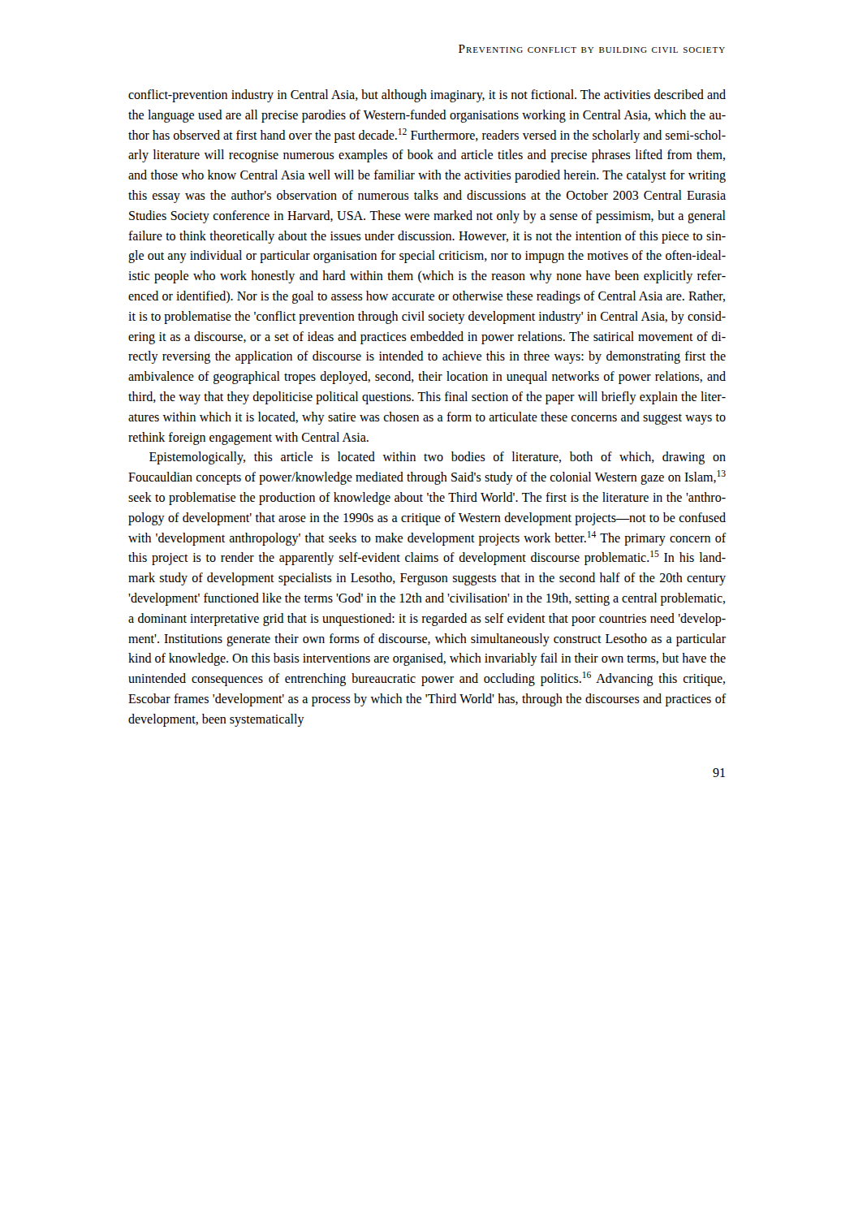Preventing conflict by building civil society
conflict-prevention industry in Central Asia, but although imaginary, it is not fictional. The activities described and the language used are all precise parodies of Western-funded organisations working in Central Asia, which the author has observed at first hand over the past decade.12 Furthermore, readers versed in the scholarly and semi-scholarly literature will recognise numerous examples of book and article titles and precise phrases lifted from them, and those who know Central Asia well will be familiar with the activities parodied herein. The catalyst for writing this essay was the author's observation of numerous talks and discussions at the October 2003 Central Eurasia Studies Society conference in Harvard, USA. These were marked not only by a sense of pessimism, but a general failure to think theoretically about the issues under discussion. However, it is not the intention of this piece to single out any individual or particular organisation for special criticism, nor to impugn the motives of the often-idealistic people who work honestly and hard within them (which is the reason why none have been explicitly referenced or identified). Nor is the goal to assess how accurate or otherwise these readings of Central Asia are. Rather, it is to problematise the 'conflict prevention through civil society development industry' in Central Asia, by considering it as a discourse, or a set of ideas and practices embedded in power relations. The satirical movement of directly reversing the application of discourse is intended to achieve this in three ways: by demonstrating first the ambivalence of geographical tropes deployed, second, their location in unequal networks of power relations, and third, the way that they depoliticise political questions. This final section of the paper will briefly explain the literatures within which it is located, why satire was chosen as a form to articulate these concerns and suggest ways to rethink foreign engagement with Central Asia.
Epistemologically, this article is located within two bodies of literature, both of which, drawing on Foucauldian concepts of power/knowledge mediated through Said's study of the colonial Western gaze on Islam,13 seek to problematise the production of knowledge about 'the Third World'. The first is the literature in the 'anthropology of development' that arose in the 1990s as a critique of Western development projects—not to be confused with 'development anthropology' that seeks to make development projects work better.14 The primary concern of this project is to render the apparently self-evident claims of development discourse problematic.15 In his landmark study of development specialists in Lesotho, Ferguson suggests that in the second half of the 20th century 'development' functioned like the terms 'God' in the 12th and 'civilisation' in the 19th, setting a central problematic, a dominant interpretative grid that is unquestioned: it is regarded as self evident that poor countries need 'development'. Institutions generate their own forms of discourse, which simultaneously construct Lesotho as a particular kind of knowledge. On this basis interventions are organised, which invariably fail in their own terms, but have the unintended consequences of entrenching bureaucratic power and occluding politics.16 Advancing this critique, Escobar frames 'development' as a process by which the 'Third World' has, through the discourses and practices of development, been systematically
91